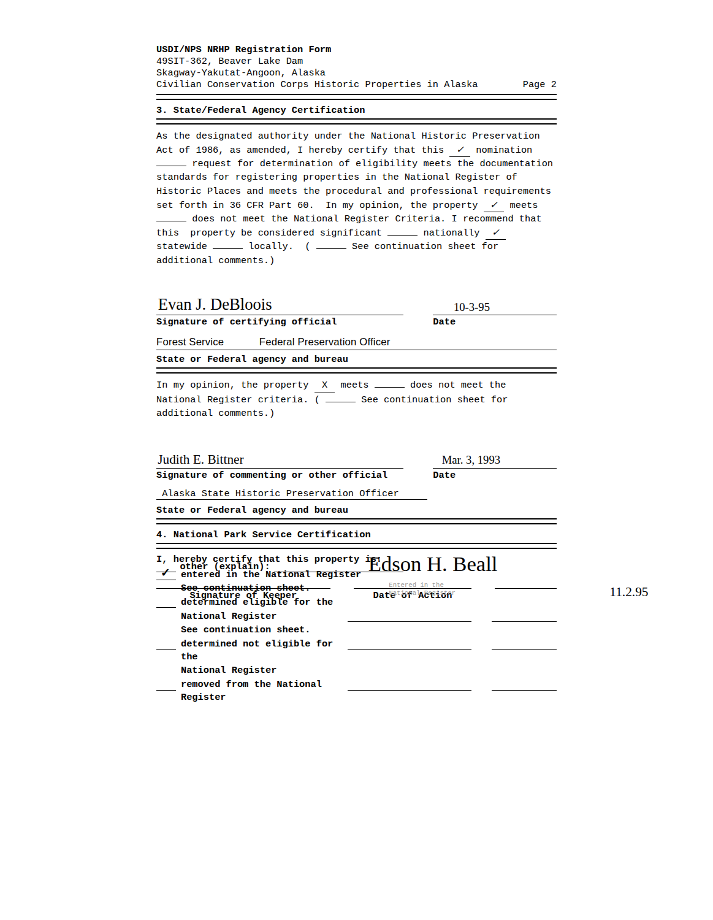USDI/NPS NRHP Registration Form
49SIT-362, Beaver Lake Dam
Skagway-Yakutat-Angoon, Alaska
Civilian Conservation Corps Historic Properties in Alaska Page 2
3. State/Federal Agency Certification
As the designated authority under the National Historic Preservation Act of 1986, as amended, I hereby certify that this ✓ nomination request for determination of eligibility meets the documentation standards for registering properties in the National Register of Historic Places and meets the procedural and professional requirements set forth in 36 CFR Part 60. In my opinion, the property ✓ meets does not meet the National Register Criteria. I recommend that this property be considered significant nationally ✓ statewide locally. ( See continuation sheet for additional comments.)
Evan J. DeBloois
10-3-95
Signature of certifying official
Date
Forest Service Federal Preservation Officer
State or Federal agency and bureau
In my opinion, the property X meets does not meet the National Register criteria. ( See continuation sheet for additional comments.)
Judith E. Bittner
Mar. 3, 1993
Signature of commenting or other official
Date
Alaska State Historic Preservation Officer
State or Federal agency and bureau
4. National Park Service Certification
I, hereby certify that this property is:
entered in the National Register
See continuation sheet.
determined eligible for the
National Register
See continuation sheet.
determined not eligible for the
National Register
removed from the National Register
Edson H. Beall 11.2.95 Entered in the
National Register
other (explain):
Signature of Keeper
Date of Action